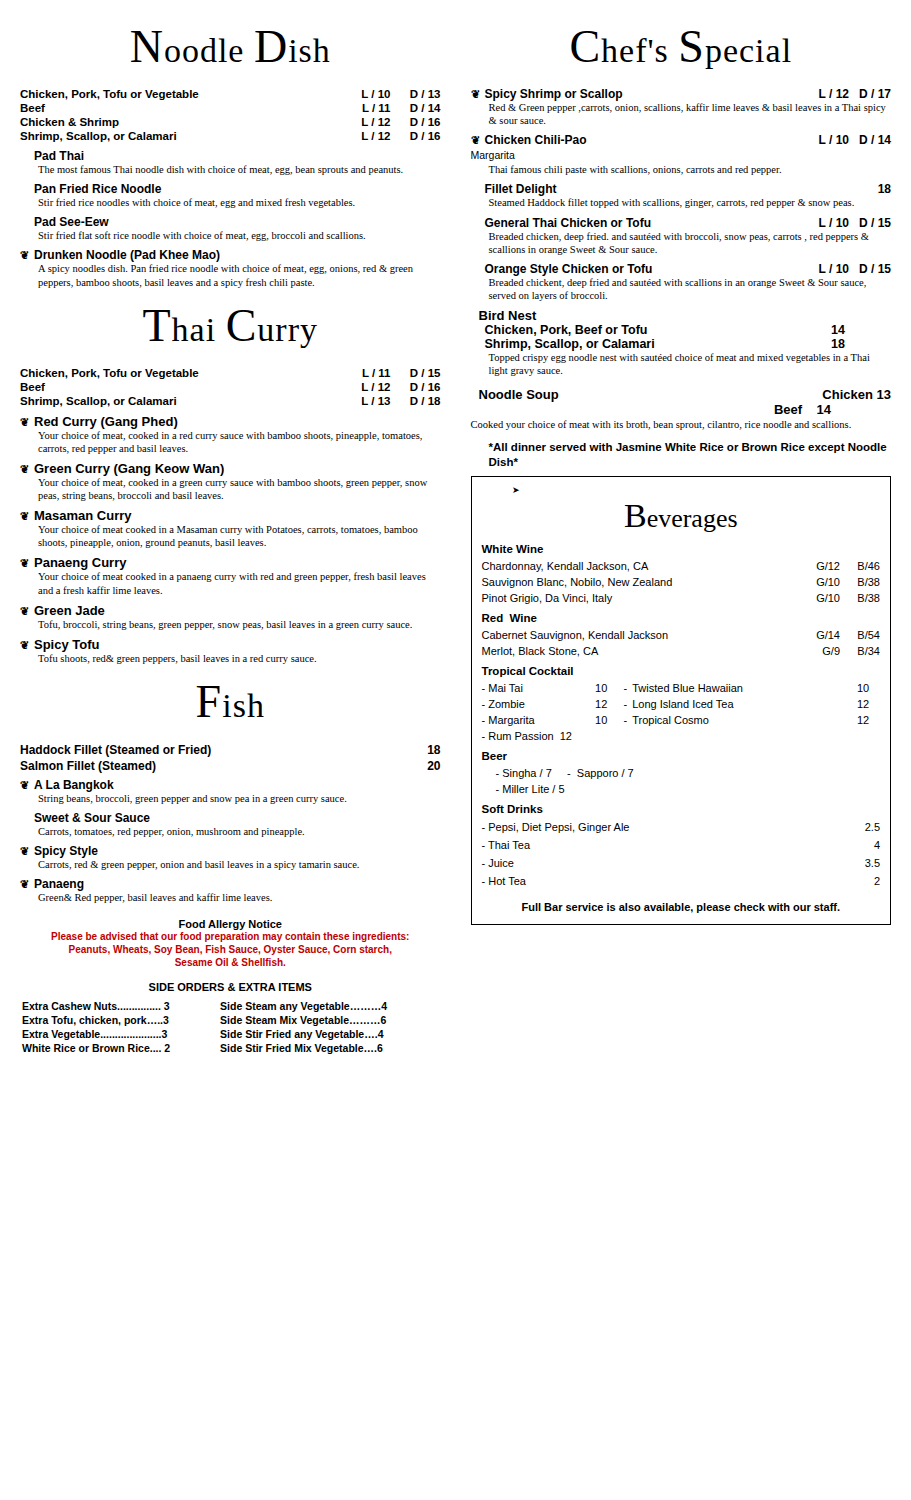Noodle Dish
| Chicken, Pork, Tofu or Vegetable | L / 10 | D / 13 |
| Beef | L / 11 | D / 14 |
| Chicken & Shrimp | L / 12 | D / 16 |
| Shrimp, Scallop, or Calamari | L / 12 | D / 16 |
Pad Thai
The most famous Thai noodle dish with choice of meat, egg, bean sprouts and peanuts.
Pan Fried Rice Noodle
Stir fried rice noodles with choice of meat, egg and mixed fresh vegetables.
Pad See-Eew
Stir fried flat soft rice noodle with choice of meat, egg, broccoli and scallions.
Drunken Noodle (Pad Khee Mao)
A spicy noodles dish. Pan fried rice noodle with choice of meat, egg, onions, red & green peppers, bamboo shoots, basil leaves and a spicy fresh chili paste.
Thai Curry
| Chicken, Pork, Tofu or Vegetable | L / 11 | D / 15 |
| Beef | L / 12 | D / 16 |
| Shrimp, Scallop, or Calamari | L / 13 | D / 18 |
Red Curry (Gang Phed)
Your choice of meat, cooked in a red curry sauce with bamboo shoots, pineapple, tomatoes, carrots, red pepper and basil leaves.
Green Curry (Gang Keow Wan)
Your choice of meat, cooked in a green curry sauce with bamboo shoots, green pepper, snow peas, string beans, broccoli and basil leaves.
Masaman Curry
Your choice of meat cooked in a Masaman curry with Potatoes, carrots, tomatoes, bamboo shoots, pineapple, onion, ground peanuts, basil leaves.
Panaeng Curry
Your choice of meat cooked in a panaeng curry with red and green pepper, fresh basil leaves and a fresh kaffir lime leaves.
Green Jade
Tofu, broccoli, string beans, green pepper, snow peas, basil leaves in a green curry sauce.
Spicy Tofu
Tofu shoots, red& green peppers, basil leaves in a red curry sauce.
Fish
| Haddock Fillet (Steamed or Fried) | 18 |
| Salmon Fillet (Steamed) | 20 |
A La Bangkok
String beans, broccoli, green pepper and snow pea in a green curry sauce.
Sweet & Sour Sauce
Carrots, tomatoes, red pepper, onion, mushroom and pineapple.
Spicy Style
Carrots, red & green pepper, onion and basil leaves in a spicy tamarin sauce.
Panaeng
Green& Red pepper, basil leaves and kaffir lime leaves.
Food Allergy Notice
Please be advised that our food preparation may contain these ingredients:
Peanuts, Wheats, Soy Bean, Fish Sauce, Oyster Sauce, Corn starch,
Sesame Oil & Shellfish.
SIDE ORDERS & EXTRA ITEMS
| Extra Cashew Nuts............... 3 | Side Steam any Vegetable………4 |
| Extra Tofu, chicken, pork…..3 | Side Steam Mix Vegetable………6 |
| Extra Vegetable.....................3 | Side Stir Fried any Vegetable….4 |
| White Rice or Brown Rice.... 2 | Side Stir Fried Mix Vegetable….6 |
Chef's Special
Spicy Shrimp or Scallop L / 12 D / 17
Red & Green pepper ,carrots, onion, scallions, kaffir lime leaves & basil leaves in a Thai spicy & sour sauce.
Chicken Chili-Pao L / 10 D / 14
Margarita
Thai famous chili paste with scallions, onions, carrots and red pepper.
Fillet Delight 18
Steamed Haddock fillet topped with scallions, ginger, carrots, red pepper & snow peas.
General Thai Chicken or Tofu L / 10 D / 15
Breaded chicken, deep fried. and sautéed with broccoli, snow peas, carrots , red peppers & scallions in orange Sweet & Sour sauce.
Orange Style Chicken or Tofu L / 10 D / 15
Breaded chickent, deep fried and sautéed with scallions in an orange Sweet & Sour sauce, served on layers of broccoli.
Bird Nest
Chicken, Pork, Beef or Tofu 14
Shrimp, Scallop, or Calamari 18
Topped crispy egg noodle nest with sautéed choice of meat and mixed vegetables in a Thai light gravy sauce.
Noodle Soup Chicken 13
Beef 14
Cooked your choice of meat with its broth, bean sprout, cilantro, rice noodle and scallions.
*All dinner served with Jasmine White Rice or Brown Rice except Noodle Dish*
➤
Beverages
White Wine
| Chardonnay, Kendall Jackson, CA | G/12 | B/46 |
| Sauvignon Blanc, Nobilo, New Zealand | G/10 | B/38 |
| Pinot Grigio, Da Vinci, Italy | G/10 | B/38 |
Red Wine
| Cabernet Sauvignon, Kendall Jackson | G/14 | B/54 |
| Merlot, Black Stone, CA | G/9 | B/34 |
Tropical Cocktail
| - Mai Tai | 10 | - | Twisted Blue Hawaiian | 10 |
| - Zombie | 12 | - | Long Island Iced Tea | 12 |
| - Margarita | 10 | - | Tropical Cosmo | 12 |
| - Rum Passion 12 |
Beer
Singha / 7 - Sapporo / 7
Miller Lite / 5
Soft Drinks
| Pepsi, Diet Pepsi, Ginger Ale | 2.5 |
| Thai Tea | 4 |
| Juice | 3.5 |
| Hot Tea | 2 |
Full Bar service is also available, please check with our staff.